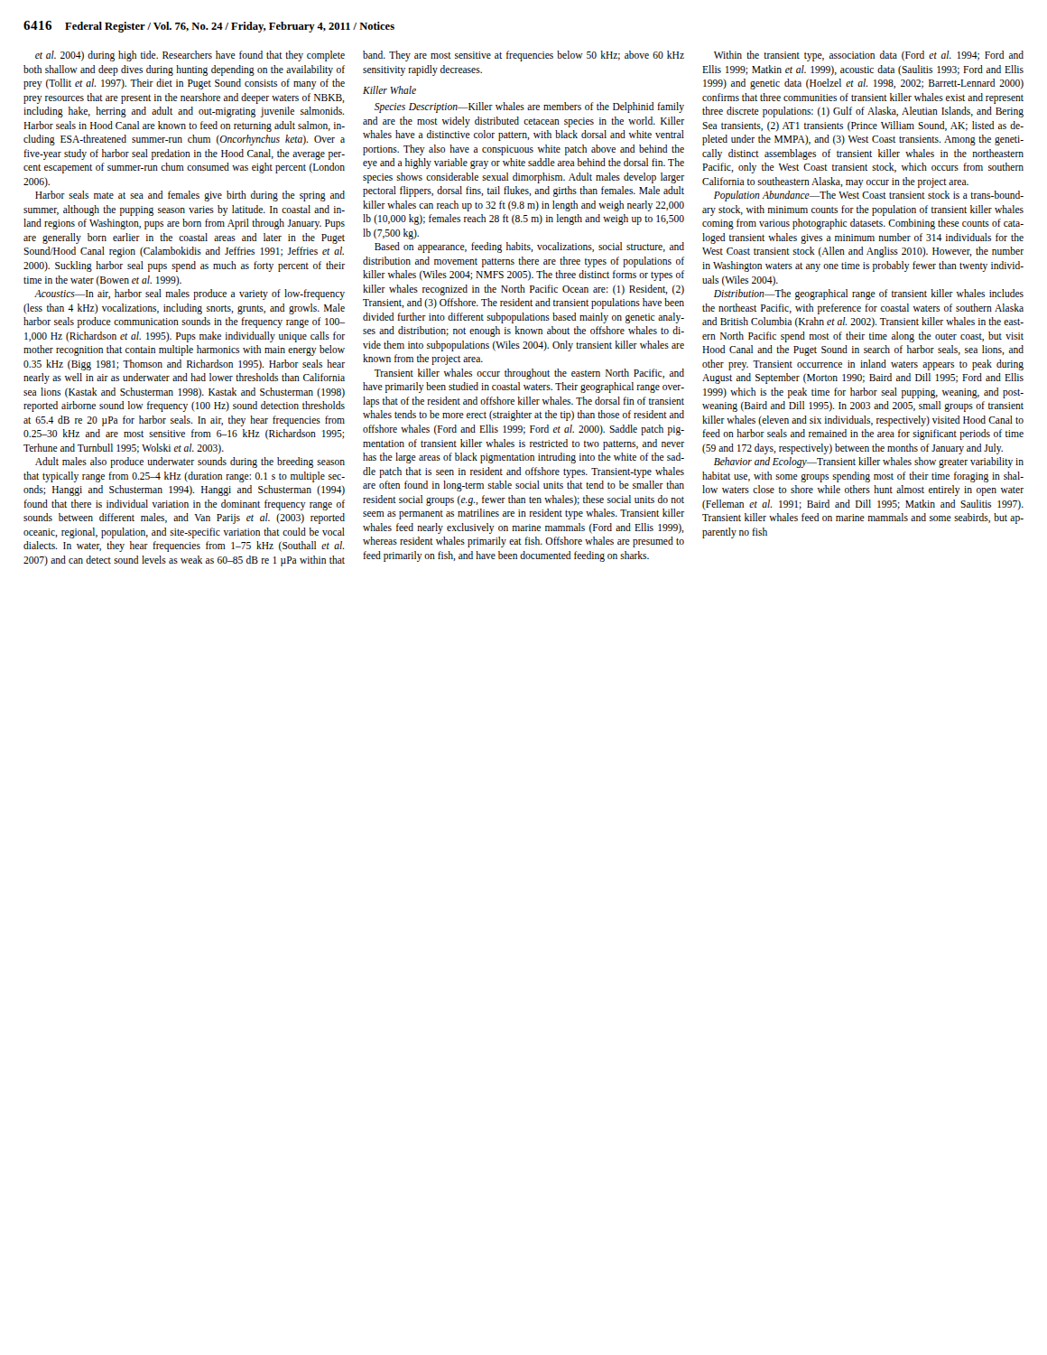6416 Federal Register / Vol. 76, No. 24 / Friday, February 4, 2011 / Notices
et al. 2004) during high tide. Researchers have found that they complete both shallow and deep dives during hunting depending on the availability of prey (Tollit et al. 1997). Their diet in Puget Sound consists of many of the prey resources that are present in the nearshore and deeper waters of NBKB, including hake, herring and adult and out-migrating juvenile salmonids. Harbor seals in Hood Canal are known to feed on returning adult salmon, including ESA-threatened summer-run chum (Oncorhynchus keta). Over a five-year study of harbor seal predation in the Hood Canal, the average percent escapement of summer-run chum consumed was eight percent (London 2006).
Harbor seals mate at sea and females give birth during the spring and summer, although the pupping season varies by latitude. In coastal and inland regions of Washington, pups are born from April through January. Pups are generally born earlier in the coastal areas and later in the Puget Sound/Hood Canal region (Calambokidis and Jeffries 1991; Jeffries et al. 2000). Suckling harbor seal pups spend as much as forty percent of their time in the water (Bowen et al. 1999).
Acoustics—In air, harbor seal males produce a variety of low-frequency (less than 4 kHz) vocalizations, including snorts, grunts, and growls. Male harbor seals produce communication sounds in the frequency range of 100–1,000 Hz (Richardson et al. 1995). Pups make individually unique calls for mother recognition that contain multiple harmonics with main energy below 0.35 kHz (Bigg 1981; Thomson and Richardson 1995). Harbor seals hear nearly as well in air as underwater and had lower thresholds than California sea lions (Kastak and Schusterman 1998). Kastak and Schusterman (1998) reported airborne sound low frequency (100 Hz) sound detection thresholds at 65.4 dB re 20 µPa for harbor seals. In air, they hear frequencies from 0.25–30 kHz and are most sensitive from 6–16 kHz (Richardson 1995; Terhune and Turnbull 1995; Wolski et al. 2003).
Adult males also produce underwater sounds during the breeding season that typically range from 0.25–4 kHz (duration range: 0.1 s to multiple seconds; Hanggi and Schusterman 1994). Hanggi and Schusterman (1994) found that there is individual variation in the dominant frequency range of sounds between different males, and Van Parijs et al. (2003) reported oceanic, regional, population, and site-specific variation that could be vocal dialects. In water, they hear frequencies from 1–75 kHz (Southall et al. 2007) and can detect sound levels as weak as 60–85 dB re 1 µPa within that band. They are most sensitive at frequencies below 50 kHz; above 60 kHz sensitivity rapidly decreases.
Killer Whale
Species Description—Killer whales are members of the Delphinid family and are the most widely distributed cetacean species in the world. Killer whales have a distinctive color pattern, with black dorsal and white ventral portions. They also have a conspicuous white patch above and behind the eye and a highly variable gray or white saddle area behind the dorsal fin. The species shows considerable sexual dimorphism. Adult males develop larger pectoral flippers, dorsal fins, tail flukes, and girths than females. Male adult killer whales can reach up to 32 ft (9.8 m) in length and weigh nearly 22,000 lb (10,000 kg); females reach 28 ft (8.5 m) in length and weigh up to 16,500 lb (7,500 kg).
Based on appearance, feeding habits, vocalizations, social structure, and distribution and movement patterns there are three types of populations of killer whales (Wiles 2004; NMFS 2005). The three distinct forms or types of killer whales recognized in the North Pacific Ocean are: (1) Resident, (2) Transient, and (3) Offshore. The resident and transient populations have been divided further into different subpopulations based mainly on genetic analyses and distribution; not enough is known about the offshore whales to divide them into subpopulations (Wiles 2004). Only transient killer whales are known from the project area.
Transient killer whales occur throughout the eastern North Pacific, and have primarily been studied in coastal waters. Their geographical range overlaps that of the resident and offshore killer whales. The dorsal fin of transient whales tends to be more erect (straighter at the tip) than those of resident and offshore whales (Ford and Ellis 1999; Ford et al. 2000). Saddle patch pigmentation of transient killer whales is restricted to two patterns, and never has the large areas of black pigmentation intruding into the white of the saddle patch that is seen in resident and offshore types. Transient-type whales are often found in long-term stable social units that tend to be smaller than resident social groups (e.g., fewer than ten whales); these social units do not seem as permanent as matrilines are in resident type whales. Transient killer whales feed nearly exclusively on marine mammals (Ford and Ellis 1999), whereas resident whales primarily eat fish. Offshore whales are presumed to feed primarily on fish, and have been documented feeding on sharks.
Within the transient type, association data (Ford et al. 1994; Ford and Ellis 1999; Matkin et al. 1999), acoustic data (Saulitis 1993; Ford and Ellis 1999) and genetic data (Hoelzel et al. 1998, 2002; Barrett-Lennard 2000) confirms that three communities of transient killer whales exist and represent three discrete populations: (1) Gulf of Alaska, Aleutian Islands, and Bering Sea transients, (2) AT1 transients (Prince William Sound, AK; listed as depleted under the MMPA), and (3) West Coast transients. Among the genetically distinct assemblages of transient killer whales in the northeastern Pacific, only the West Coast transient stock, which occurs from southern California to southeastern Alaska, may occur in the project area.
Population Abundance—The West Coast transient stock is a trans-boundary stock, with minimum counts for the population of transient killer whales coming from various photographic datasets. Combining these counts of cataloged transient whales gives a minimum number of 314 individuals for the West Coast transient stock (Allen and Angliss 2010). However, the number in Washington waters at any one time is probably fewer than twenty individuals (Wiles 2004).
Distribution—The geographical range of transient killer whales includes the northeast Pacific, with preference for coastal waters of southern Alaska and British Columbia (Krahn et al. 2002). Transient killer whales in the eastern North Pacific spend most of their time along the outer coast, but visit Hood Canal and the Puget Sound in search of harbor seals, sea lions, and other prey. Transient occurrence in inland waters appears to peak during August and September (Morton 1990; Baird and Dill 1995; Ford and Ellis 1999) which is the peak time for harbor seal pupping, weaning, and post-weaning (Baird and Dill 1995). In 2003 and 2005, small groups of transient killer whales (eleven and six individuals, respectively) visited Hood Canal to feed on harbor seals and remained in the area for significant periods of time (59 and 172 days, respectively) between the months of January and July.
Behavior and Ecology—Transient killer whales show greater variability in habitat use, with some groups spending most of their time foraging in shallow waters close to shore while others hunt almost entirely in open water (Felleman et al. 1991; Baird and Dill 1995; Matkin and Saulitis 1997). Transient killer whales feed on marine mammals and some seabirds, but apparently no fish